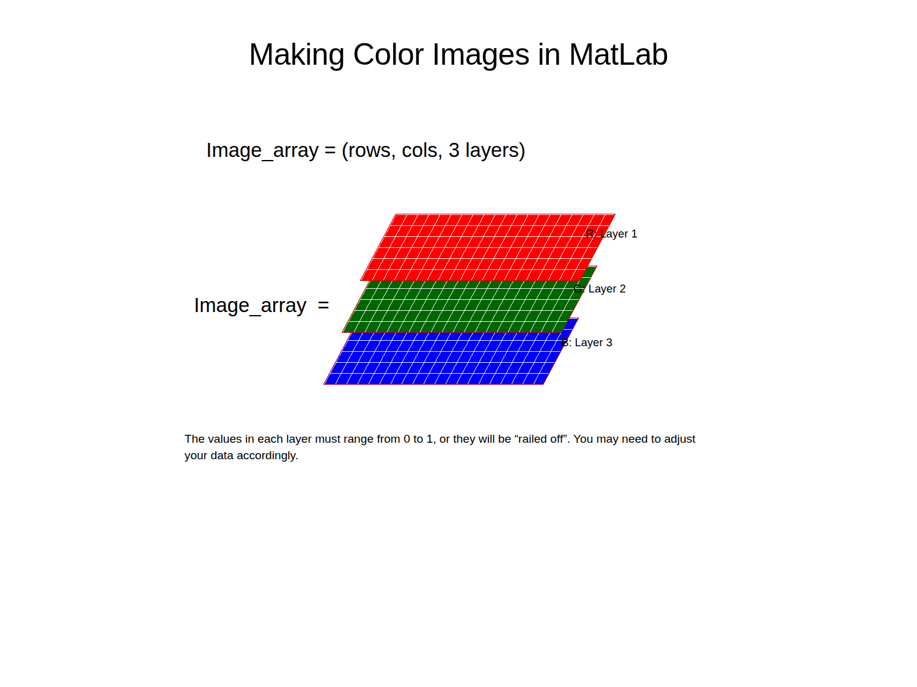Making Color Images in MatLab
Image_array = (rows, cols, 3 layers)
Image_array =
R: Layer 1 G: Layer 2 B: Layer 3
The values in each layer must range from 0 to 1, or they will be “railed off”. You may need to adjust your data accordingly.